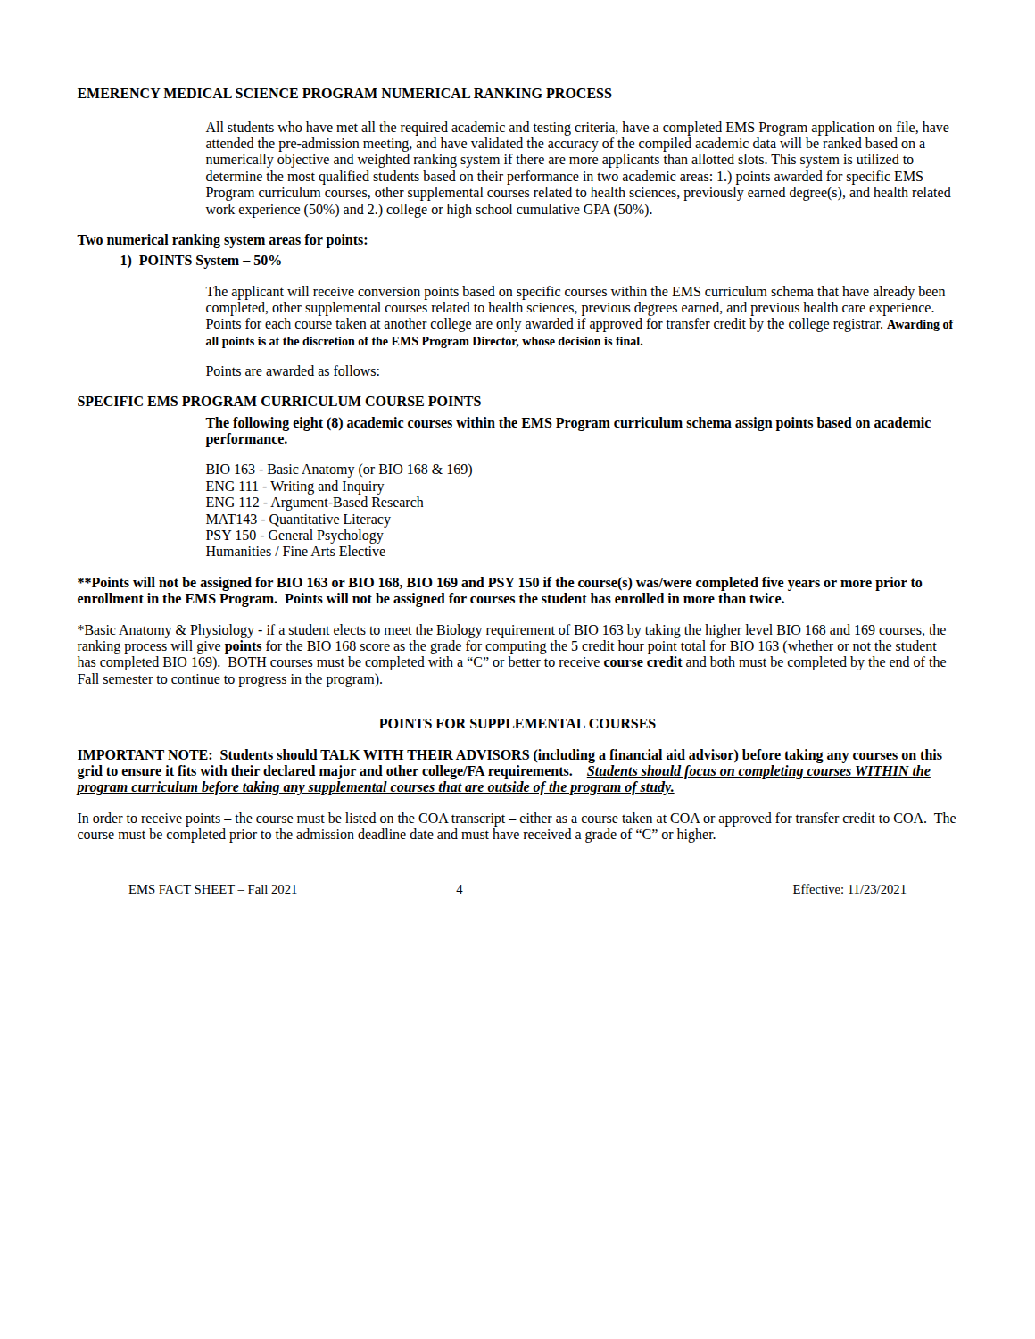EMERENCY MEDICAL SCIENCE PROGRAM NUMERICAL RANKING PROCESS
All students who have met all the required academic and testing criteria, have a completed EMS Program application on file, have attended the pre-admission meeting, and have validated the accuracy of the compiled academic data will be ranked based on a numerically objective and weighted ranking system if there are more applicants than allotted slots. This system is utilized to determine the most qualified students based on their performance in two academic areas: 1.) points awarded for specific EMS Program curriculum courses, other supplemental courses related to health sciences, previously earned degree(s), and health related work experience (50%) and 2.) college or high school cumulative GPA (50%).
Two numerical ranking system areas for points:
1) POINTS System – 50%
The applicant will receive conversion points based on specific courses within the EMS curriculum schema that have already been completed, other supplemental courses related to health sciences, previous degrees earned, and previous health care experience. Points for each course taken at another college are only awarded if approved for transfer credit by the college registrar. Awarding of all points is at the discretion of the EMS Program Director, whose decision is final.
Points are awarded as follows:
SPECIFIC EMS PROGRAM CURRICULUM COURSE POINTS
The following eight (8) academic courses within the EMS Program curriculum schema assign points based on academic performance.
BIO 163 - Basic Anatomy (or BIO 168 & 169)
ENG 111 - Writing and Inquiry
ENG 112 - Argument-Based Research
MAT143 - Quantitative Literacy
PSY 150 - General Psychology
Humanities / Fine Arts Elective
**Points will not be assigned for BIO 163 or BIO 168, BIO 169 and PSY 150 if the course(s) was/were completed five years or more prior to enrollment in the EMS Program. Points will not be assigned for courses the student has enrolled in more than twice.
*Basic Anatomy & Physiology - if a student elects to meet the Biology requirement of BIO 163 by taking the higher level BIO 168 and 169 courses, the ranking process will give points for the BIO 168 score as the grade for computing the 5 credit hour point total for BIO 163 (whether or not the student has completed BIO 169). BOTH courses must be completed with a “C” or better to receive course credit and both must be completed by the end of the Fall semester to continue to progress in the program).
POINTS FOR SUPPLEMENTAL COURSES
IMPORTANT NOTE: Students should TALK WITH THEIR ADVISORS (including a financial aid advisor) before taking any courses on this grid to ensure it fits with their declared major and other college/FA requirements. Students should focus on completing courses WITHIN the program curriculum before taking any supplemental courses that are outside of the program of study.
In order to receive points – the course must be listed on the COA transcript – either as a course taken at COA or approved for transfer credit to COA. The course must be completed prior to the admission deadline date and must have received a grade of “C” or higher.
EMS FACT SHEET – Fall 2021 4 Effective: 11/23/2021